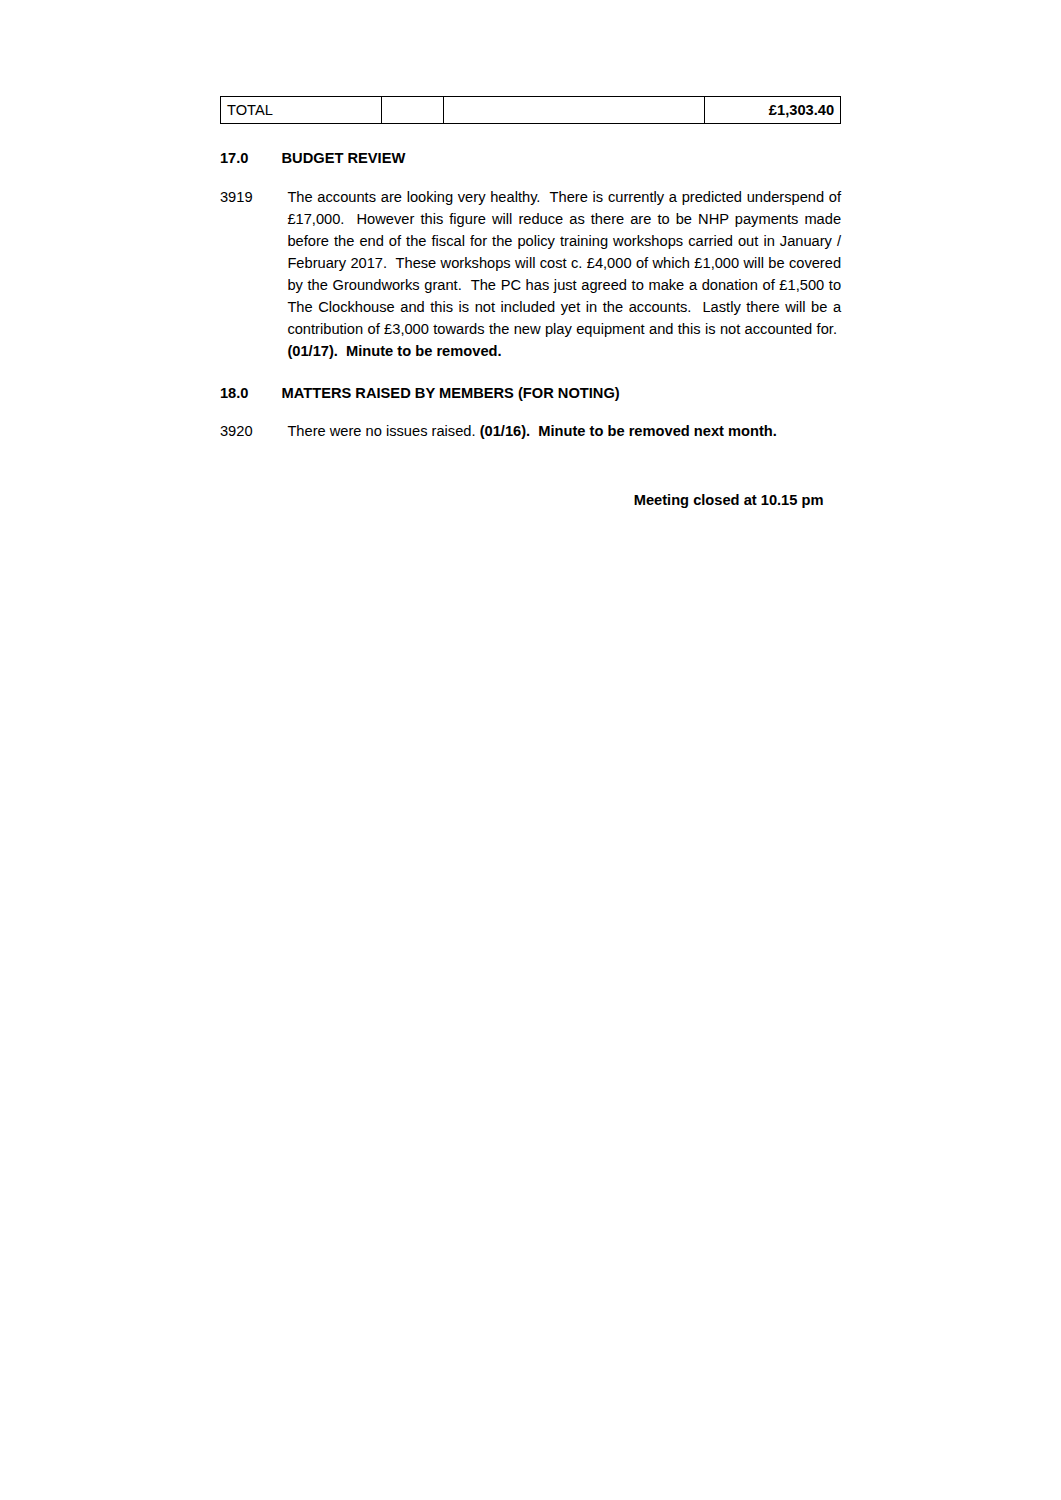| TOTAL | | | £1,303.40 |
17.0 BUDGET REVIEW
3919
The accounts are looking very healthy. There is currently a predicted underspend of £17,000. However this figure will reduce as there are to be NHP payments made before the end of the fiscal for the policy training workshops carried out in January / February 2017. These workshops will cost c. £4,000 of which £1,000 will be covered by the Groundworks grant. The PC has just agreed to make a donation of £1,500 to The Clockhouse and this is not included yet in the accounts. Lastly there will be a contribution of £3,000 towards the new play equipment and this is not accounted for. (01/17). Minute to be removed.
18.0 MATTERS RAISED BY MEMBERS (FOR NOTING)
3920
There were no issues raised. (01/16). Minute to be removed next month.
Meeting closed at 10.15 pm